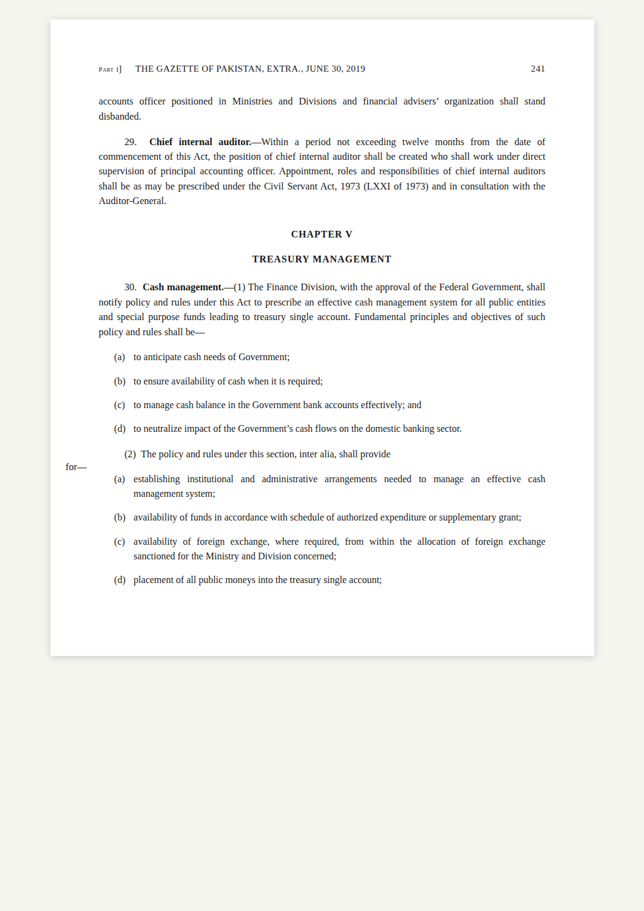PART I] THE GAZETTE OF PAKISTAN, EXTRA., JUNE 30, 2019 241
accounts officer positioned in Ministries and Divisions and financial advisers’ organization shall stand disbanded.
29. Chief internal auditor.—Within a period not exceeding twelve months from the date of commencement of this Act, the position of chief internal auditor shall be created who shall work under direct supervision of principal accounting officer. Appointment, roles and responsibilities of chief internal auditors shall be as may be prescribed under the Civil Servant Act, 1973 (LXXI of 1973) and in consultation with the Auditor-General.
CHAPTER V
TREASURY MANAGEMENT
30. Cash management.—(1) The Finance Division, with the approval of the Federal Government, shall notify policy and rules under this Act to prescribe an effective cash management system for all public entities and special purpose funds leading to treasury single account. Fundamental principles and objectives of such policy and rules shall be—
(a) to anticipate cash needs of Government;
(b) to ensure availability of cash when it is required;
(c) to manage cash balance in the Government bank accounts effectively; and
(d) to neutralize impact of the Government’s cash flows on the domestic banking sector.
for—
(2) The policy and rules under this section, inter alia, shall provide
(a) establishing institutional and administrative arrangements needed to manage an effective cash management system;
(b) availability of funds in accordance with schedule of authorized expenditure or supplementary grant;
(c) availability of foreign exchange, where required, from within the allocation of foreign exchange sanctioned for the Ministry and Division concerned;
(d) placement of all public moneys into the treasury single account;